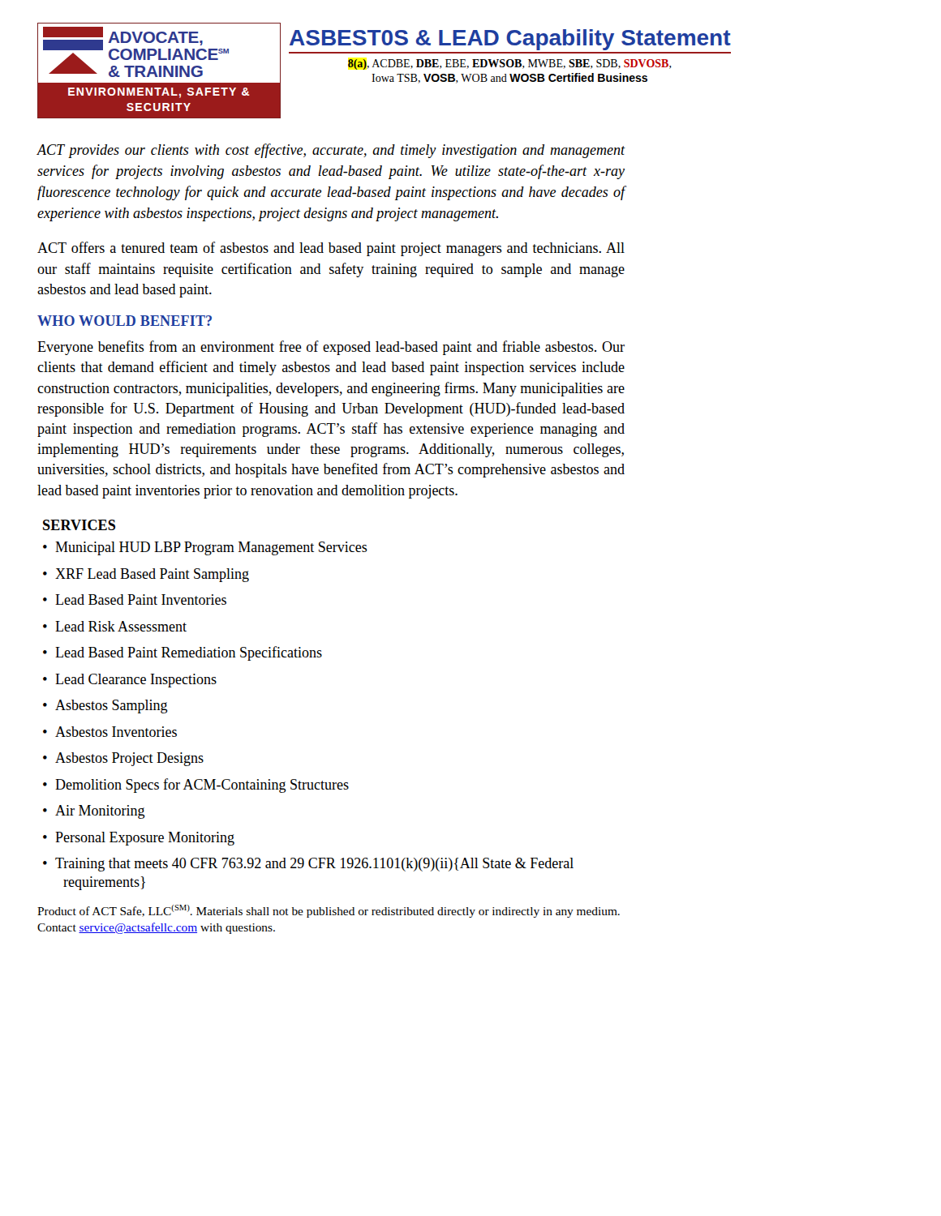ADVOCATE,
COMPLIANCESM
& TRAINING
ENVIRONMENTAL, SAFETY & SECURITY
ASBEST0S & LEAD Capability Statement
8(a), ACDBE, DBE, EBE, EDWSOB, MWBE, SBE, SDB, SDVOSB,
Iowa TSB, VOSB, WOB and WOSB Certified Business
ACT provides our clients with cost effective, accurate, and timely investigation and management services for projects involving asbestos and lead-based paint. We utilize state-of-the-art x-ray fluorescence technology for quick and accurate lead-based paint inspections and have decades of experience with asbestos inspections, project designs and project management.
ACT offers a tenured team of asbestos and lead based paint project managers and technicians. All our staff maintains requisite certification and safety training required to sample and manage asbestos and lead based paint.
WHO WOULD BENEFIT?
Everyone benefits from an environment free of exposed lead-based paint and friable asbestos. Our clients that demand efficient and timely asbestos and lead based paint inspection services include construction contractors, municipalities, developers, and engineering firms. Many municipalities are responsible for U.S. Department of Housing and Urban Development (HUD)-funded lead-based paint inspection and remediation programs. ACT’s staff has extensive experience managing and implementing HUD’s requirements under these programs. Additionally, numerous colleges, universities, school districts, and hospitals have benefited from ACT’s comprehensive asbestos and lead based paint inventories prior to renovation and demolition projects.
SERVICES
Municipal HUD LBP Program Management Services
XRF Lead Based Paint Sampling
Lead Based Paint Inventories
Lead Risk Assessment
Lead Based Paint Remediation Specifications
Lead Clearance Inspections
Asbestos Sampling
Asbestos Inventories
Asbestos Project Designs
Demolition Specs for ACM-Containing Structures
Air Monitoring
Personal Exposure Monitoring
Training that meets 40 CFR 763.92 and 29 CFR 1926.1101(k)(9)(ii){All State & Federal requirements}
Product of ACT Safe, LLC(SM). Materials shall not be published or redistributed directly or indirectly in any medium. Contact service@actsafellc.com with questions.